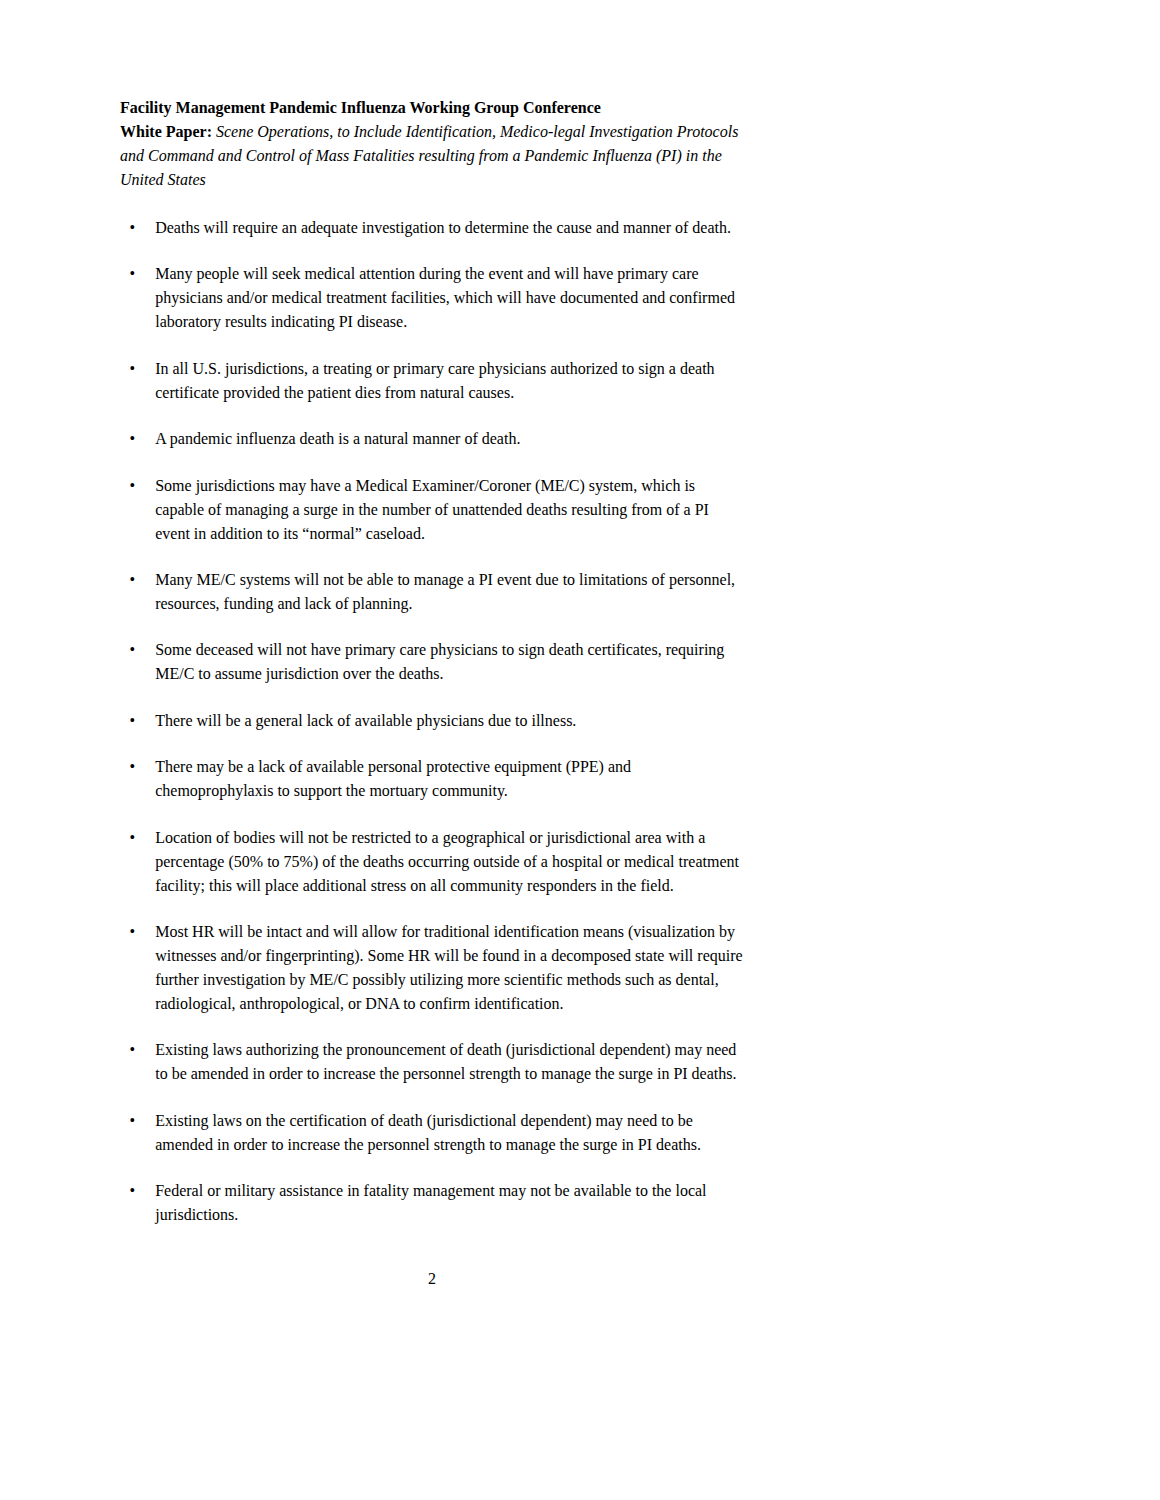Facility Management Pandemic Influenza Working Group Conference
White Paper: Scene Operations, to Include Identification, Medico-legal Investigation Protocols and Command and Control of Mass Fatalities resulting from a Pandemic Influenza (PI) in the United States
Deaths will require an adequate investigation to determine the cause and manner of death.
Many people will seek medical attention during the event and will have primary care physicians and/or medical treatment facilities, which will have documented and confirmed laboratory results indicating PI disease.
In all U.S. jurisdictions, a treating or primary care physicians authorized to sign a death certificate provided the patient dies from natural causes.
A pandemic influenza death is a natural manner of death.
Some jurisdictions may have a Medical Examiner/Coroner (ME/C) system, which is capable of managing a surge in the number of unattended deaths resulting from of a PI event in addition to its “normal” caseload.
Many ME/C systems will not be able to manage a PI event due to limitations of personnel, resources, funding and lack of planning.
Some deceased will not have primary care physicians to sign death certificates, requiring ME/C to assume jurisdiction over the deaths.
There will be a general lack of available physicians due to illness.
There may be a lack of available personal protective equipment (PPE) and chemoprophylaxis to support the mortuary community.
Location of bodies will not be restricted to a geographical or jurisdictional area with a percentage (50% to 75%) of the deaths occurring outside of a hospital or medical treatment facility; this will place additional stress on all community responders in the field.
Most HR will be intact and will allow for traditional identification means (visualization by witnesses and/or fingerprinting). Some HR will be found in a decomposed state will require further investigation by ME/C possibly utilizing more scientific methods such as dental, radiological, anthropological, or DNA to confirm identification.
Existing laws authorizing the pronouncement of death (jurisdictional dependent) may need to be amended in order to increase the personnel strength to manage the surge in PI deaths.
Existing laws on the certification of death (jurisdictional dependent) may need to be amended in order to increase the personnel strength to manage the surge in PI deaths.
Federal or military assistance in fatality management may not be available to the local jurisdictions.
2